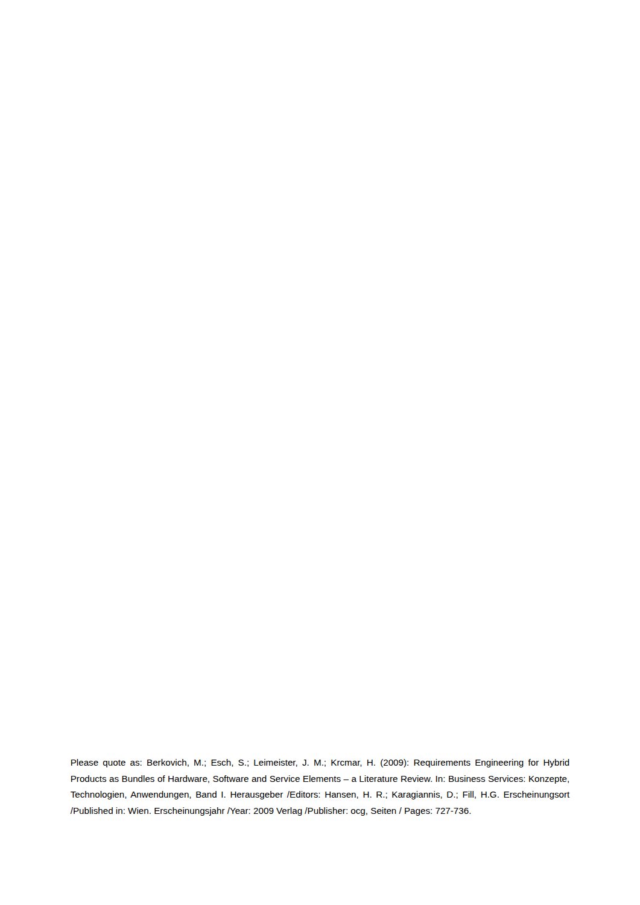Please quote as: Berkovich, M.; Esch, S.; Leimeister, J. M.; Krcmar, H. (2009): Requirements Engineering for Hybrid Products as Bundles of Hardware, Software and Service Elements – a Literature Review. In: Business Services: Konzepte, Technologien, Anwendungen, Band I. Herausgeber /Editors: Hansen, H. R.; Karagiannis, D.; Fill, H.G. Erscheinungsort /Published in: Wien. Erscheinungsjahr /Year: 2009 Verlag /Publisher: ocg, Seiten / Pages: 727-736.